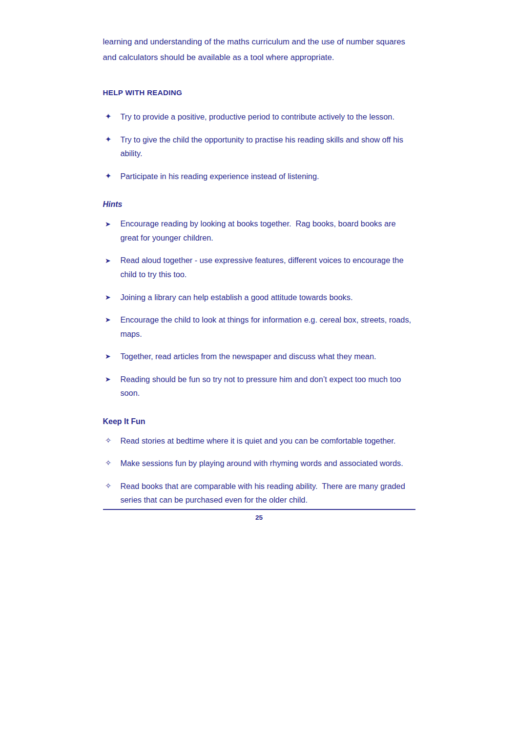learning and understanding of the maths curriculum and the use of number squares and calculators should be available as a tool where appropriate.
HELP WITH READING
Try to provide a positive, productive period to contribute actively to the lesson.
Try to give the child the opportunity to practise his reading skills and show off his ability.
Participate in his reading experience instead of listening.
Hints
Encourage reading by looking at books together. Rag books, board books are great for younger children.
Read aloud together - use expressive features, different voices to encourage the child to try this too.
Joining a library can help establish a good attitude towards books.
Encourage the child to look at things for information e.g. cereal box, streets, roads, maps.
Together, read articles from the newspaper and discuss what they mean.
Reading should be fun so try not to pressure him and don’t expect too much too soon.
Keep It Fun
Read stories at bedtime where it is quiet and you can be comfortable together.
Make sessions fun by playing around with rhyming words and associated words.
Read books that are comparable with his reading ability. There are many graded series that can be purchased even for the older child.
25